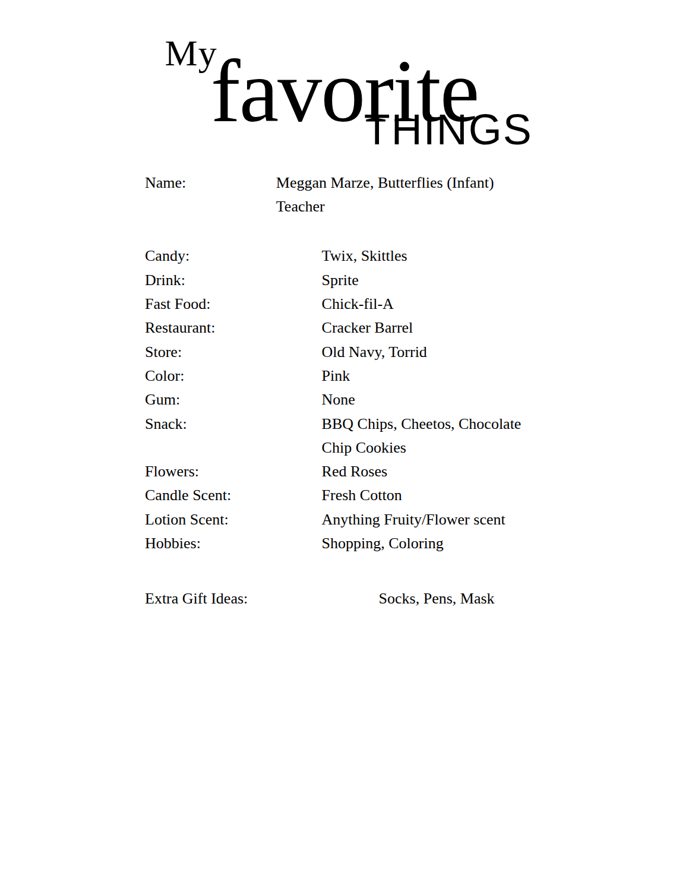My favorite THINGS
Name: Meggan Marze, Butterflies (Infant) Teacher
Candy: Twix, Skittles
Drink: Sprite
Fast Food: Chick-fil-A
Restaurant: Cracker Barrel
Store: Old Navy, Torrid
Color: Pink
Gum: None
Snack: BBQ Chips, Cheetos, Chocolate Chip Cookies
Flowers: Red Roses
Candle Scent: Fresh Cotton
Lotion Scent: Anything Fruity/Flower scent
Hobbies: Shopping, Coloring
Extra Gift Ideas: Socks, Pens, Mask